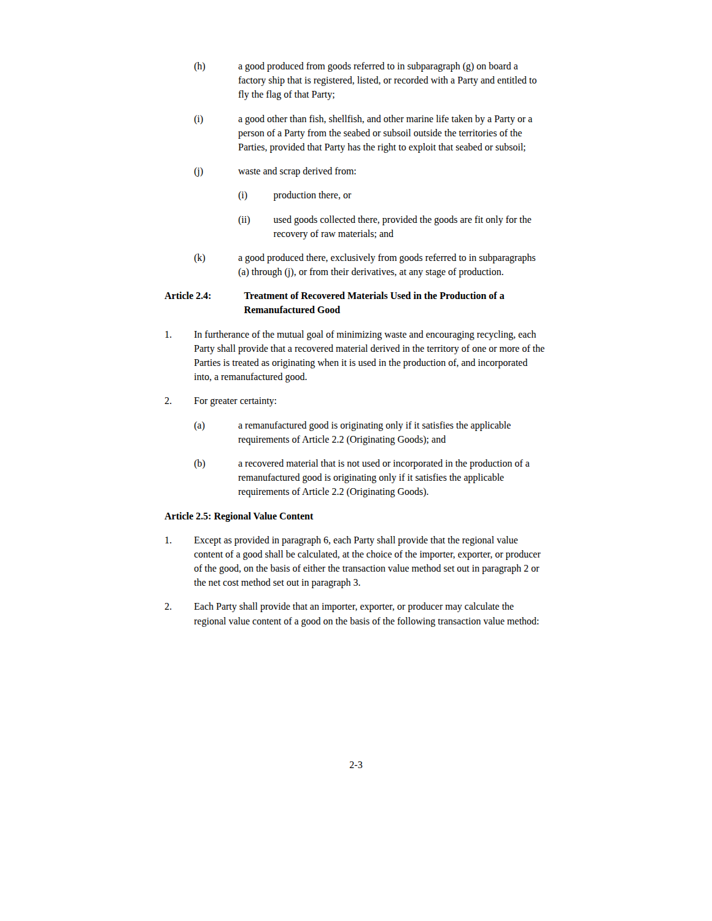(h) a good produced from goods referred to in subparagraph (g) on board a factory ship that is registered, listed, or recorded with a Party and entitled to fly the flag of that Party;
(i) a good other than fish, shellfish, and other marine life taken by a Party or a person of a Party from the seabed or subsoil outside the territories of the Parties, provided that Party has the right to exploit that seabed or subsoil;
(j) waste and scrap derived from:
(i) production there, or
(ii) used goods collected there, provided the goods are fit only for the recovery of raw materials; and
(k) a good produced there, exclusively from goods referred to in subparagraphs (a) through (j), or from their derivatives, at any stage of production.
Article 2.4: Treatment of Recovered Materials Used in the Production of a Remanufactured Good
1. In furtherance of the mutual goal of minimizing waste and encouraging recycling, each Party shall provide that a recovered material derived in the territory of one or more of the Parties is treated as originating when it is used in the production of, and incorporated into, a remanufactured good.
2. For greater certainty:
(a) a remanufactured good is originating only if it satisfies the applicable requirements of Article 2.2 (Originating Goods); and
(b) a recovered material that is not used or incorporated in the production of a remanufactured good is originating only if it satisfies the applicable requirements of Article 2.2 (Originating Goods).
Article 2.5: Regional Value Content
1. Except as provided in paragraph 6, each Party shall provide that the regional value content of a good shall be calculated, at the choice of the importer, exporter, or producer of the good, on the basis of either the transaction value method set out in paragraph 2 or the net cost method set out in paragraph 3.
2. Each Party shall provide that an importer, exporter, or producer may calculate the regional value content of a good on the basis of the following transaction value method:
2-3